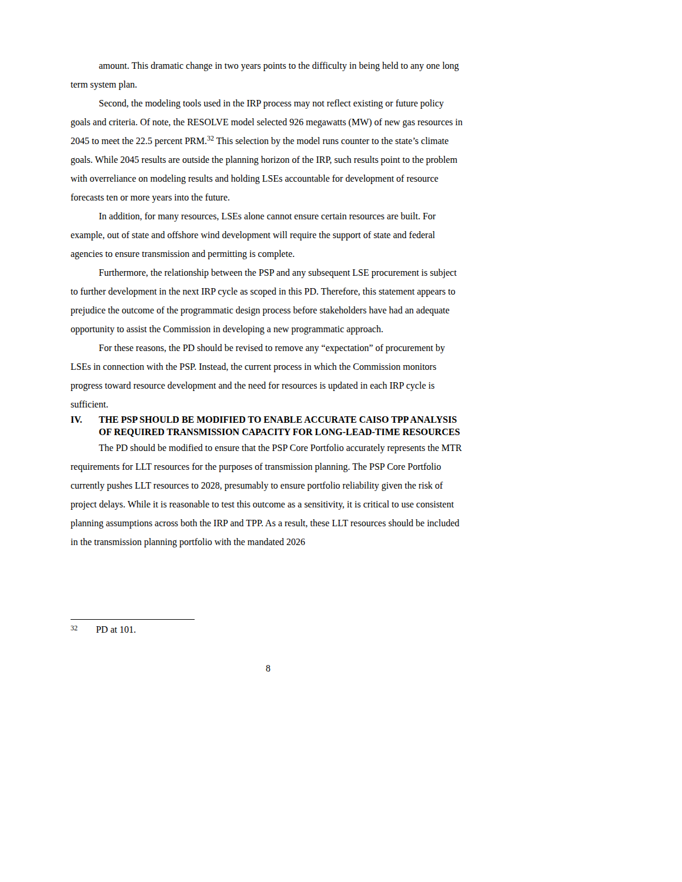amount. This dramatic change in two years points to the difficulty in being held to any one long term system plan.
Second, the modeling tools used in the IRP process may not reflect existing or future policy goals and criteria. Of note, the RESOLVE model selected 926 megawatts (MW) of new gas resources in 2045 to meet the 22.5 percent PRM.32 This selection by the model runs counter to the state’s climate goals. While 2045 results are outside the planning horizon of the IRP, such results point to the problem with overreliance on modeling results and holding LSEs accountable for development of resource forecasts ten or more years into the future.
In addition, for many resources, LSEs alone cannot ensure certain resources are built. For example, out of state and offshore wind development will require the support of state and federal agencies to ensure transmission and permitting is complete.
Furthermore, the relationship between the PSP and any subsequent LSE procurement is subject to further development in the next IRP cycle as scoped in this PD. Therefore, this statement appears to prejudice the outcome of the programmatic design process before stakeholders have had an adequate opportunity to assist the Commission in developing a new programmatic approach.
For these reasons, the PD should be revised to remove any “expectation” of procurement by LSEs in connection with the PSP. Instead, the current process in which the Commission monitors progress toward resource development and the need for resources is updated in each IRP cycle is sufficient.
IV. THE PSP SHOULD BE MODIFIED TO ENABLE ACCURATE CAISO TPP ANALYSIS OF REQUIRED TRANSMISSION CAPACITY FOR LONG-LEAD-TIME RESOURCES
The PD should be modified to ensure that the PSP Core Portfolio accurately represents the MTR requirements for LLT resources for the purposes of transmission planning. The PSP Core Portfolio currently pushes LLT resources to 2028, presumably to ensure portfolio reliability given the risk of project delays. While it is reasonable to test this outcome as a sensitivity, it is critical to use consistent planning assumptions across both the IRP and TPP. As a result, these LLT resources should be included in the transmission planning portfolio with the mandated 2026
32 PD at 101.
8